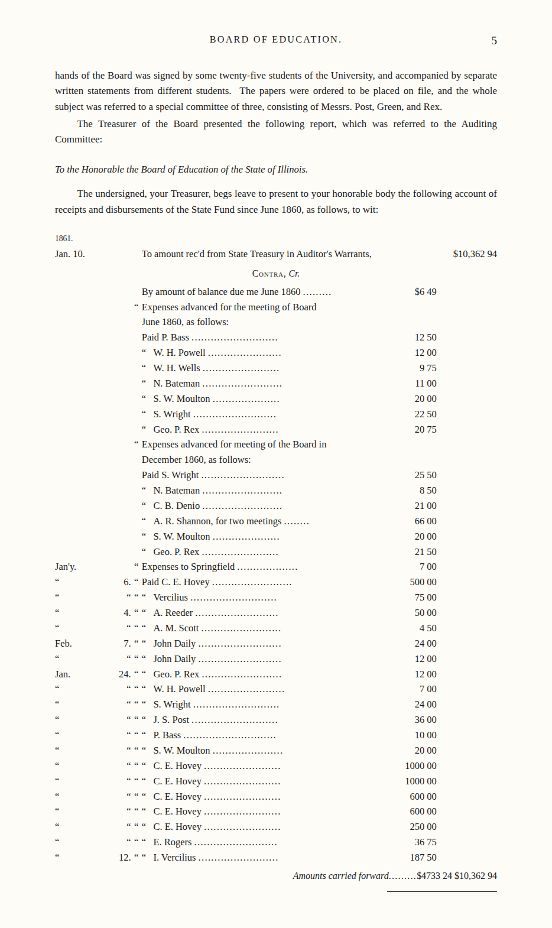Board of Education. 5
hands of the Board was signed by some twenty-five students of the University, and accompanied by separate written statements from different students. The papers were ordered to be placed on file, and the whole subject was referred to a special committee of three, consisting of Messrs. Post, Green, and Rex.
The Treasurer of the Board presented the following report, which was referred to the Auditing Committee:
To the Honorable the Board of Education of the State of Illinois.
The undersigned, your Treasurer, begs leave to present to your honorable body the following account of receipts and disbursements of the State Fund since June 1860, as follows, to wit:
1861.
| Jan. 10. | | | To amount rec'd from State Treasury in Auditor's Warrants, | | $10,362 94 |
Contra, Cr.
| | | | By amount of balance due me June 1860 ......... | $6 49 | |
| | | “ | Expenses advanced for the meeting of Board | | |
| | | | June 1860, as follows: | | |
| | | | Paid P. Bass ........................... | 12 50 | |
| | | | “ W. H. Powell ....................... | 12 00 | |
| | | | “ W. H. Wells ........................ | 9 75 | |
| | | | “ N. Bateman ......................... | 11 00 | |
| | | | “ S. W. Moulton ..................... | 20 00 | |
| | | | “ S. Wright .......................... | 22 50 | |
| | | | “ Geo. P. Rex ........................ | 20 75 | |
| | | “ | Expenses advanced for meeting of the Board in | | |
| | | | December 1860, as follows: | | |
| | | | Paid S. Wright .......................... | 25 50 | |
| | | | “ N. Bateman ......................... | 8 50 | |
| | | | “ C. B. Denio ......................... | 21 00 | |
| | | | “ A. R. Shannon, for two meetings ........ | 66 00 | |
| | | | “ S. W. Moulton ..................... | 20 00 | |
| | | | “ Geo. P. Rex ........................ | 21 50 | |
| Jan'y. | | “ | Expenses to Springfield ................... | 7 00 | |
| “ | 6. | “ | Paid C. E. Hovey ......................... | 500 00 | |
| “ | “ | “ | “ Vercilius ........................... | 75 00 | |
| “ | 4. | “ | “ A. Reeder .......................... | 50 00 | |
| “ | “ | “ | “ A. M. Scott ......................... | 4 50 | |
| Feb. | 7. | “ | “ John Daily .......................... | 24 00 | |
| “ | “ | “ | “ John Daily .......................... | 12 00 | |
| Jan. | 24. | “ | “ Geo. P. Rex ......................... | 12 00 | |
| “ | “ | “ | “ W. H. Powell ........................ | 7 00 | |
| “ | “ | “ | “ S. Wright ........................... | 24 00 | |
| “ | “ | “ | “ J. S. Post ........................... | 36 00 | |
| “ | “ | “ | “ P. Bass ............................. | 10 00 | |
| “ | “ | “ | “ S. W. Moulton ...................... | 20 00 | |
| “ | “ | “ | “ C. E. Hovey ........................ | 1000 00 | |
| “ | “ | “ | “ C. E. Hovey ........................ | 1000 00 | |
| “ | “ | “ | “ C. E. Hovey ........................ | 600 00 | |
| “ | “ | “ | “ C. E. Hovey ........................ | 600 00 | |
| “ | “ | “ | “ C. E. Hovey ........................ | 250 00 | |
| “ | “ | “ | “ E. Rogers .......................... | 36 75 | |
| “ | 12. | “ | “ I. Vercilius ......................... | 187 50 | |
Amounts carried forward.........$4733 24 $10,362 94